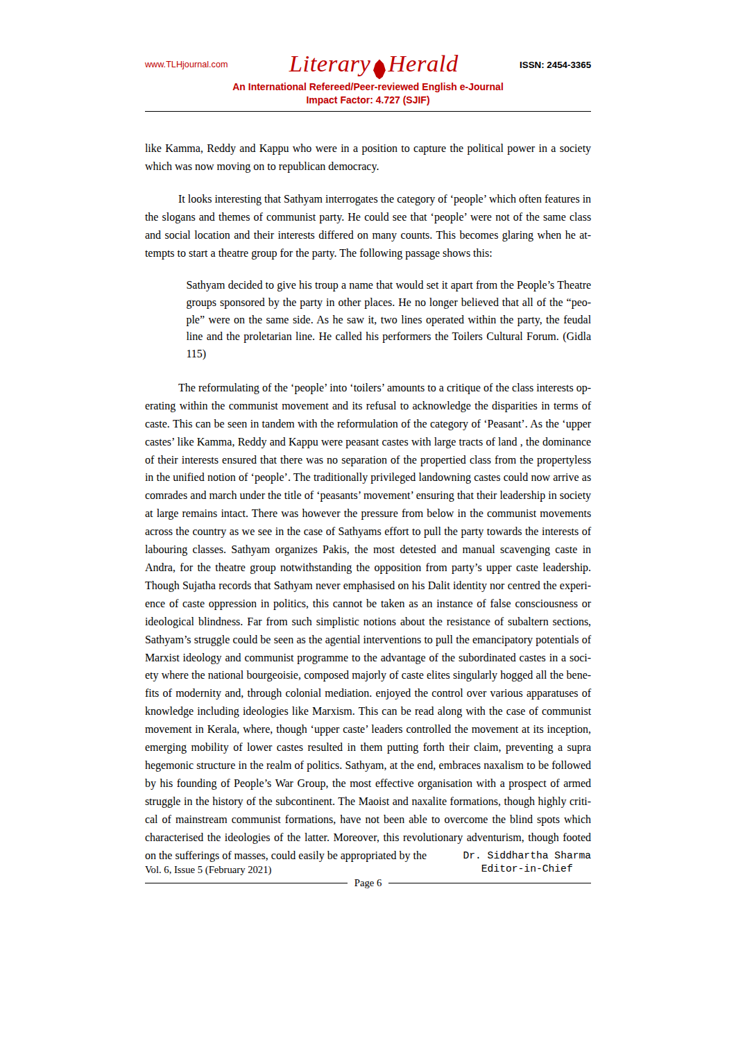www.TLHjournal.com
Literary Herald
ISSN: 2454-3365
An International Refereed/Peer-reviewed English e-Journal
Impact Factor: 4.727 (SJIF)
like Kamma, Reddy and Kappu who were in a position to capture the political power in a society which was now moving on to republican democracy.
It looks interesting that Sathyam interrogates the category of ‘people’ which often features in the slogans and themes of communist party. He could see that ‘people’ were not of the same class and social location and their interests differed on many counts. This becomes glaring when he attempts to start a theatre group for the party. The following passage shows this:
Sathyam decided to give his troup a name that would set it apart from the People’s Theatre groups sponsored by the party in other places. He no longer believed that all of the “people” were on the same side. As he saw it, two lines operated within the party, the feudal line and the proletarian line. He called his performers the Toilers Cultural Forum. (Gidla 115)
The reformulating of the ‘people’ into ‘toilers’ amounts to a critique of the class interests operating within the communist movement and its refusal to acknowledge the disparities in terms of caste. This can be seen in tandem with the reformulation of the category of ‘Peasant’. As the ‘upper castes’ like Kamma, Reddy and Kappu were peasant castes with large tracts of land , the dominance of their interests ensured that there was no separation of the propertied class from the propertyless in the unified notion of ‘people’. The traditionally privileged landowning castes could now arrive as comrades and march under the title of ‘peasants’ movement’ ensuring that their leadership in society at large remains intact. There was however the pressure from below in the communist movements across the country as we see in the case of Sathyams effort to pull the party towards the interests of labouring classes. Sathyam organizes Pakis, the most detested and manual scavenging caste in Andra, for the theatre group notwithstanding the opposition from party’s upper caste leadership. Though Sujatha records that Sathyam never emphasised on his Dalit identity nor centred the experience of caste oppression in politics, this cannot be taken as an instance of false consciousness or ideological blindness. Far from such simplistic notions about the resistance of subaltern sections, Sathyam’s struggle could be seen as the agential interventions to pull the emancipatory potentials of Marxist ideology and communist programme to the advantage of the subordinated castes in a society where the national bourgeoisie, composed majorly of caste elites singularly hogged all the benefits of modernity and, through colonial mediation. enjoyed the control over various apparatuses of knowledge including ideologies like Marxism. This can be read along with the case of communist movement in Kerala, where, though ‘upper caste’ leaders controlled the movement at its inception, emerging mobility of lower castes resulted in them putting forth their claim, preventing a supra hegemonic structure in the realm of politics. Sathyam, at the end, embraces naxalism to be followed by his founding of People’s War Group, the most effective organisation with a prospect of armed struggle in the history of the subcontinent. The Maoist and naxalite formations, though highly critical of mainstream communist formations, have not been able to overcome the blind spots which characterised the ideologies of the latter. Moreover, this revolutionary adventurism, though footed on the sufferings of masses, could easily be appropriated by the
Vol. 6, Issue 5 (February 2021)
Dr. Siddhartha Sharma
Editor-in-Chief
Page 6